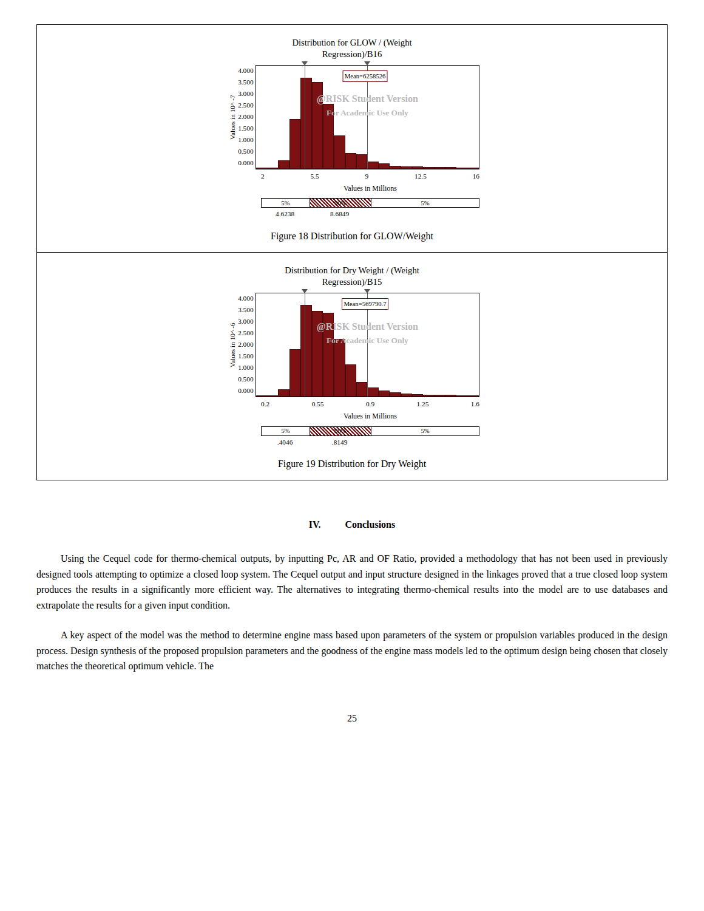Distribution for GLOW / (Weight
Regression)/B16
Values in 10^ -7
4.000 3.500 3.000 2.500 2.000 1.500 1.000 0.500 0.000
Mean=6258526
@RISK Student Version
For Academic Use Only
2 5.5 9 12.5 16
Values in Millions
5%
90%
5%
4.6238
8.6849
Figure 18 Distribution for GLOW/Weight
Distribution for Dry Weight / (Weight
Regression)/B15
Values in 10^ -6
4.000 3.500 3.000 2.500 2.000 1.500 1.000 0.500 0.000
Mean=569790.7
@RISK Student Version
For Academic Use Only
0.2 0.55 0.9 1.25 1.6
Values in Millions
5%
90%
5%
.4046
.8149
Figure 19 Distribution for Dry Weight
IV. Conclusions
Using the Cequel code for thermo-chemical outputs, by inputting Pc, AR and OF Ratio, provided a methodology that has not been used in previously designed tools attempting to optimize a closed loop system. The Cequel output and input structure designed in the linkages proved that a true closed loop system produces the results in a significantly more efficient way. The alternatives to integrating thermo-chemical results into the model are to use databases and extrapolate the results for a given input condition.
A key aspect of the model was the method to determine engine mass based upon parameters of the system or propulsion variables produced in the design process. Design synthesis of the proposed propulsion parameters and the goodness of the engine mass models led to the optimum design being chosen that closely matches the theoretical optimum vehicle. The
25